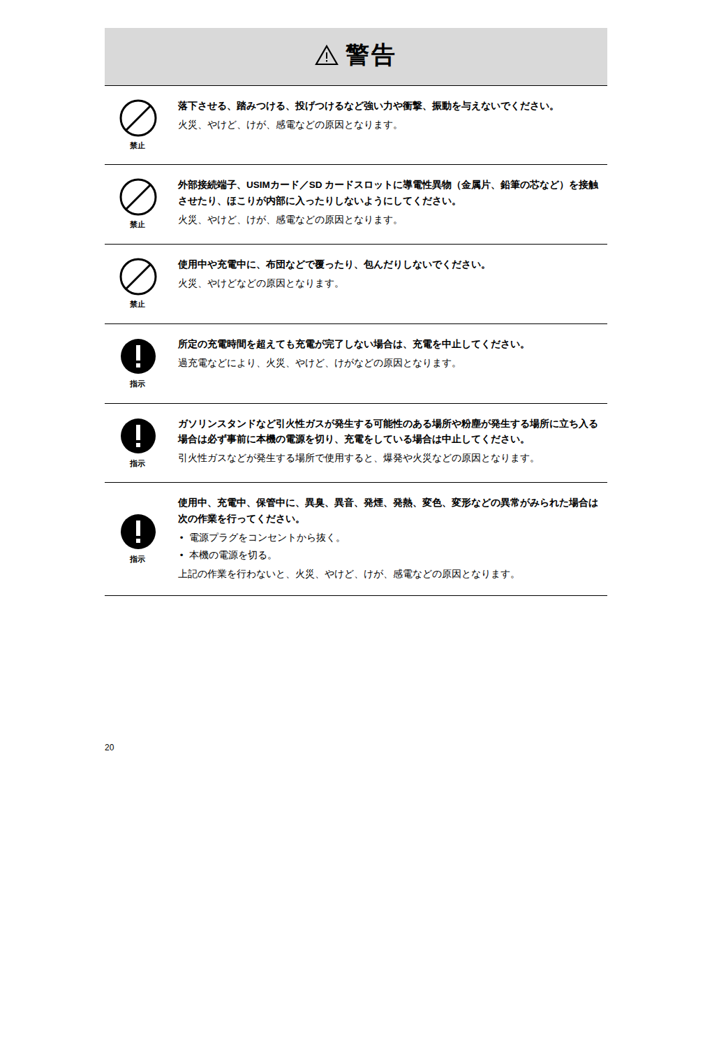警告
| 禁止 | 落下させる、踏みつける、投げつけるなど強い力や衝撃、振動を与えないでください。 火災、やけど、けが、感電などの原因となります。 |
| 禁止 | 外部接続端子、USIMカード／SD カードスロットに導電性異物（金属片、鉛筆の芯など）を接触させたり、ほこりが内部に入ったりしないようにしてください。 火災、やけど、けが、感電などの原因となります。 |
| 禁止 | 使用中や充電中に、布団などで覆ったり、包んだりしないでください。 火災、やけどなどの原因となります。 |
| 指示 | 所定の充電時間を超えても充電が完了しない場合は、充電を中止してください。 過充電などにより、火災、やけど、けがなどの原因となります。 |
| 指示 | ガソリンスタンドなど引火性ガスが発生する可能性のある場所や粉塵が発生する場所に立ち入る場合は必ず事前に本機の電源を切り、充電をしている場合は中止してください。 引火性ガスなどが発生する場所で使用すると、爆発や火災などの原因となります。 |
| 指示 | 使用中、充電中、保管中に、異臭、異音、発煙、発熱、変色、変形などの異常がみられた場合は次の作業を行ってください。 電源プラグをコンセントから抜く。 本機の電源を切る。 上記の作業を行わないと、火災、やけど、けが、感電などの原因となります。 |
20